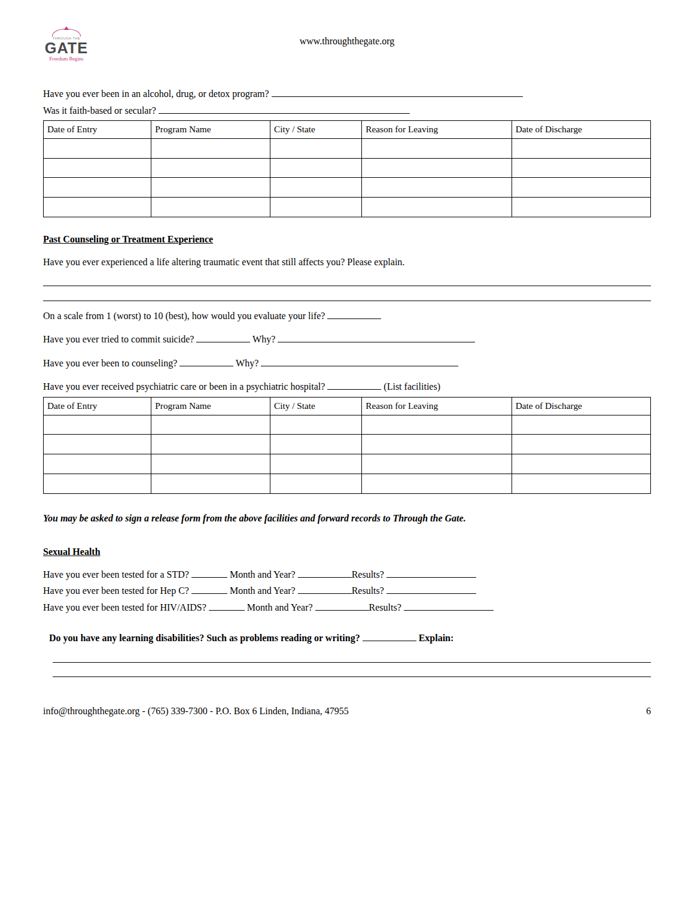THROUGH THE
GATE
Freedom Begins
www.throughthegate.org
Have you ever been in an alcohol, drug, or detox program?
Was it faith-based or secular?
| Date of Entry | Program Name | City / State | Reason for Leaving | Date of Discharge |
| --- | --- | --- | --- | --- |
Past Counseling or Treatment Experience
Have you ever experienced a life altering traumatic event that still affects you? Please explain.
On a scale from 1 (worst) to 10 (best), how would you evaluate your life?
Have you ever tried to commit suicide? Why?
Have you ever been to counseling? Why?
Have you ever received psychiatric care or been in a psychiatric hospital? (List facilities)
| Date of Entry | Program Name | City / State | Reason for Leaving | Date of Discharge |
| --- | --- | --- | --- | --- |
You may be asked to sign a release form from the above facilities and forward records to Through the Gate.
Sexual Health
Have you ever been tested for a STD? Month and Year? Results?
Have you ever been tested for Hep C? Month and Year? Results?
Have you ever been tested for HIV/AIDS? Month and Year? Results?
Do you have any learning disabilities? Such as problems reading or writing? Explain:
info@throughthegate.org - (765) 339-7300 - P.O. Box 6 Linden, Indiana, 47955
6